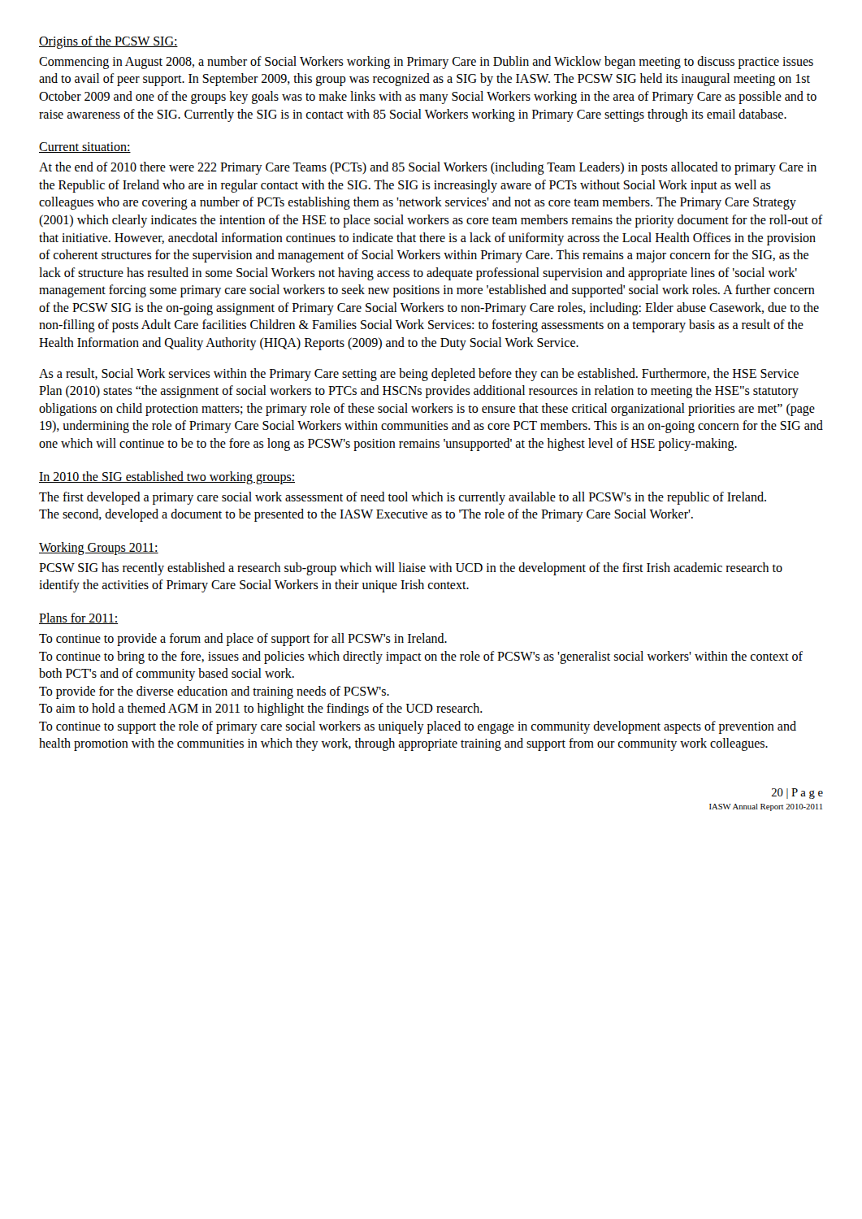Origins of the PCSW SIG:
Commencing in August 2008, a number of Social Workers working in Primary Care in Dublin and Wicklow began meeting to discuss practice issues and to avail of peer support. In September 2009, this group was recognized as a SIG by the IASW. The PCSW SIG held its inaugural meeting on 1st October 2009 and one of the groups key goals was to make links with as many Social Workers working in the area of Primary Care as possible and to raise awareness of the SIG. Currently the SIG is in contact with 85 Social Workers working in Primary Care settings through its email database.
Current situation:
At the end of 2010 there were 222 Primary Care Teams (PCTs) and 85 Social Workers (including Team Leaders) in posts allocated to primary Care in the Republic of Ireland who are in regular contact with the SIG. The SIG is increasingly aware of PCTs without Social Work input as well as colleagues who are covering a number of PCTs establishing them as 'network services' and not as core team members. The Primary Care Strategy (2001) which clearly indicates the intention of the HSE to place social workers as core team members remains the priority document for the roll-out of that initiative. However, anecdotal information continues to indicate that there is a lack of uniformity across the Local Health Offices in the provision of coherent structures for the supervision and management of Social Workers within Primary Care. This remains a major concern for the SIG, as the lack of structure has resulted in some Social Workers not having access to adequate professional supervision and appropriate lines of 'social work' management forcing some primary care social workers to seek new positions in more 'established and supported' social work roles. A further concern of the PCSW SIG is the on-going assignment of Primary Care Social Workers to non-Primary Care roles, including: Elder abuse Casework, due to the non-filling of posts Adult Care facilities Children & Families Social Work Services: to fostering assessments on a temporary basis as a result of the Health Information and Quality Authority (HIQA) Reports (2009) and to the Duty Social Work Service.
As a result, Social Work services within the Primary Care setting are being depleted before they can be established. Furthermore, the HSE Service Plan (2010) states “the assignment of social workers to PTCs and HSCNs provides additional resources in relation to meeting the HSE"s statutory obligations on child protection matters; the primary role of these social workers is to ensure that these critical organizational priorities are met” (page 19), undermining the role of Primary Care Social Workers within communities and as core PCT members. This is an on-going concern for the SIG and one which will continue to be to the fore as long as PCSW's position remains 'unsupported' at the highest level of HSE policy-making.
In 2010 the SIG established two working groups:
The first developed a primary care social work assessment of need tool which is currently available to all PCSW's in the republic of Ireland.
The second, developed a document to be presented to the IASW Executive as to 'The role of the Primary Care Social Worker'.
Working Groups 2011:
PCSW SIG has recently established a research sub-group which will liaise with UCD in the development of the first Irish academic research to identify the activities of Primary Care Social Workers in their unique Irish context.
Plans for 2011:
To continue to provide a forum and place of support for all PCSW's in Ireland.
To continue to bring to the fore, issues and policies which directly impact on the role of PCSW's as 'generalist social workers' within the context of both PCT's and of community based social work.
To provide for the diverse education and training needs of PCSW's.
To aim to hold a themed AGM in 2011 to highlight the findings of the UCD research.
To continue to support the role of primary care social workers as uniquely placed to engage in community development aspects of prevention and health promotion with the communities in which they work, through appropriate training and support from our community work colleagues.
20 | P a g e
IASW Annual Report 2010-2011